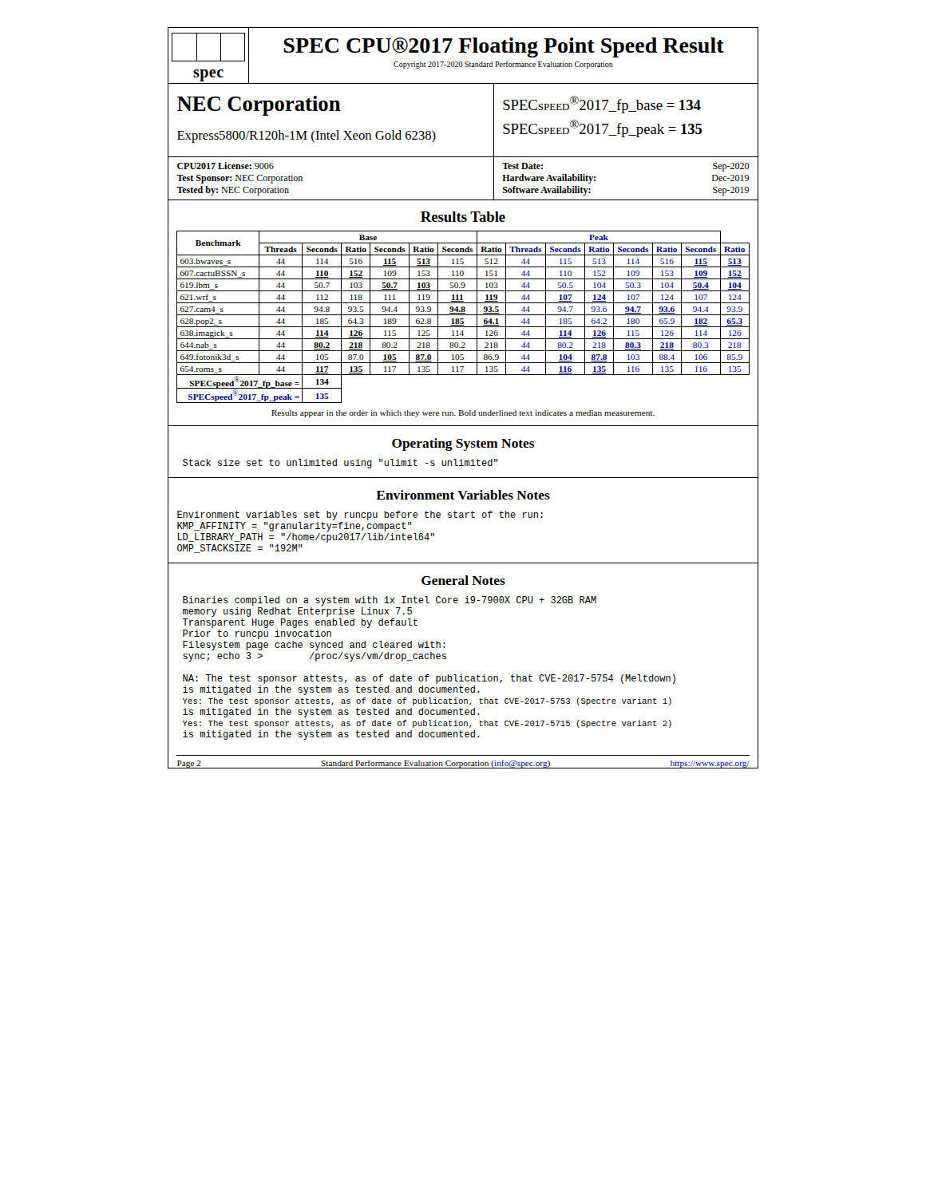spec
SPEC CPU®2017 Floating Point Speed Result
Copyright 2017-2020 Standard Performance Evaluation Corporation
NEC Corporation
Express5800/R120h-1M (Intel Xeon Gold 6238)
SPECspeed®2017_fp_base = 134
SPECspeed®2017_fp_peak = 135
CPU2017 License: 9006
Test Sponsor: NEC Corporation
Tested by: NEC Corporation
Test Date: Sep-2020
Hardware Availability: Dec-2019
Software Availability: Sep-2019
Results Table
| Benchmark | Base | Peak |
| --- | --- | --- |
| Threads | Seconds | Ratio | Seconds | Ratio | Seconds | Ratio | Threads | Seconds | Ratio | Seconds | Ratio | Seconds | Ratio |
| 603.bwaves_s | 44 | 114 | 516 | 115 | 513 | 115 | 512 | 44 | 115 | 513 | 114 | 516 | 115 | 513 |
| 607.cactuBSSN_s | 44 | 110 | 152 | 109 | 153 | 110 | 151 | 44 | 110 | 152 | 109 | 153 | 109 | 152 |
| 619.lbm_s | 44 | 50.7 | 103 | 50.7 | 103 | 50.9 | 103 | 44 | 50.5 | 104 | 50.3 | 104 | 50.4 | 104 |
| 621.wrf_s | 44 | 112 | 118 | 111 | 119 | 111 | 119 | 44 | 107 | 124 | 107 | 124 | 107 | 124 |
| 627.cam4_s | 44 | 94.8 | 93.5 | 94.4 | 93.9 | 94.8 | 93.5 | 44 | 94.7 | 93.6 | 94.7 | 93.6 | 94.4 | 93.9 |
| 628.pop2_s | 44 | 185 | 64.3 | 189 | 62.8 | 185 | 64.1 | 44 | 185 | 64.2 | 180 | 65.9 | 182 | 65.3 |
| 638.imagick_s | 44 | 114 | 126 | 115 | 125 | 114 | 126 | 44 | 114 | 126 | 115 | 126 | 114 | 126 |
| 644.nab_s | 44 | 80.2 | 218 | 80.2 | 218 | 80.2 | 218 | 44 | 80.2 | 218 | 80.3 | 218 | 80.3 | 218 |
| 649.fotonik3d_s | 44 | 105 | 87.0 | 105 | 87.0 | 105 | 86.9 | 44 | 104 | 87.8 | 103 | 88.4 | 106 | 85.9 |
| 654.roms_s | 44 | 117 | 135 | 117 | 135 | 117 | 135 | 44 | 116 | 135 | 116 | 135 | 116 | 135 |
| SPECspeed ® 2017_fp_base = | 134 | |
| SPECspeed ® 2017_fp_peak = | 135 | |
Results appear in the order in which they were run. Bold underlined text indicates a median measurement.
Operating System Notes
 Stack size set to unlimited using "ulimit -s unlimited"
Environment Variables Notes
Environment variables set by runcpu before the start of the run:
KMP_AFFINITY = "granularity=fine,compact"
LD_LIBRARY_PATH = "/home/cpu2017/lib/intel64"
OMP_STACKSIZE = "192M"
General Notes
 Binaries compiled on a system with 1x Intel Core i9-7900X CPU + 32GB RAM
 memory using Redhat Enterprise Linux 7.5
 Transparent Huge Pages enabled by default
 Prior to runcpu invocation
 Filesystem page cache synced and cleared with:
 sync; echo 3 >        /proc/sys/vm/drop_caches

 NA: The test sponsor attests, as of date of publication, that CVE-2017-5754 (Meltdown)
 is mitigated in the system as tested and documented.
 Yes: The test sponsor attests, as of date of publication, that CVE-2017-5753 (Spectre variant 1)
 is mitigated in the system as tested and documented.
 Yes: The test sponsor attests, as of date of publication, that CVE-2017-5715 (Spectre variant 2)
 is mitigated in the system as tested and documented.
Page 2 Standard Performance Evaluation Corporation (info@spec.org) https://www.spec.org/